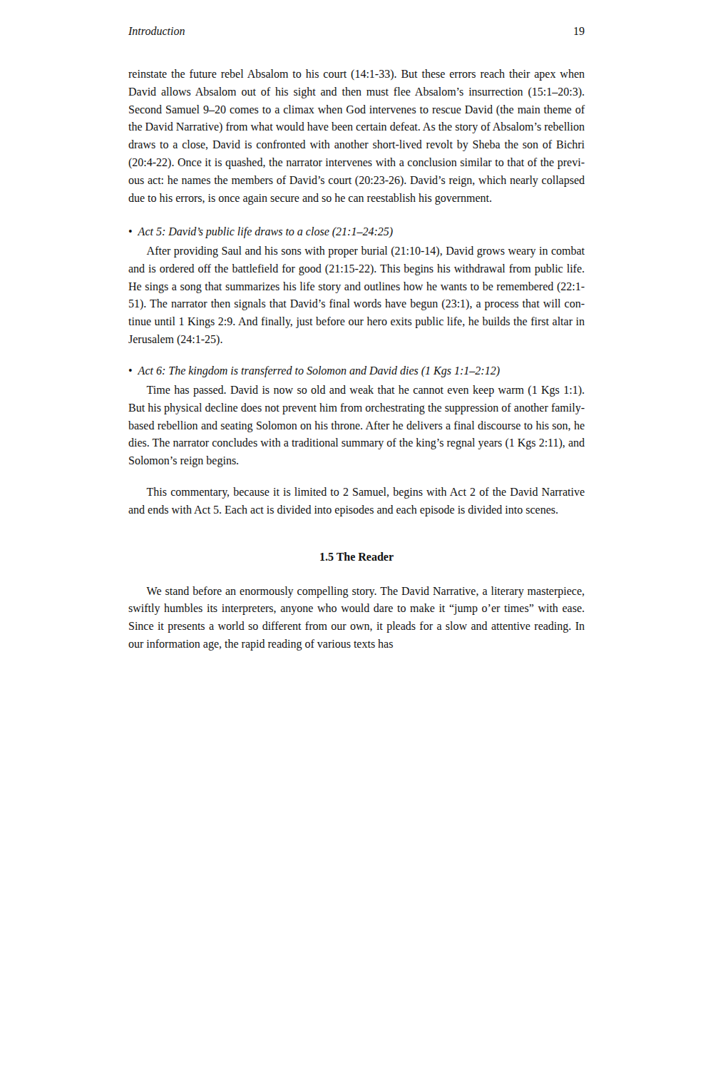Introduction 19
reinstate the future rebel Absalom to his court (14:1-33). But these errors reach their apex when David allows Absalom out of his sight and then must flee Absalom’s insurrection (15:1–20:3). Second Samuel 9–20 comes to a climax when God intervenes to rescue David (the main theme of the David Narrative) from what would have been certain defeat. As the story of Absalom’s rebellion draws to a close, David is confronted with another short-lived revolt by Sheba the son of Bichri (20:4-22). Once it is quashed, the narrator intervenes with a conclusion similar to that of the previous act: he names the members of David’s court (20:23-26). David’s reign, which nearly collapsed due to his errors, is once again secure and so he can reestablish his government.
Act 5: David’s public life draws to a close (21:1–24:25)
After providing Saul and his sons with proper burial (21:10-14), David grows weary in combat and is ordered off the battlefield for good (21:15-22). This begins his withdrawal from public life. He sings a song that summarizes his life story and outlines how he wants to be remembered (22:1-51). The narrator then signals that David’s final words have begun (23:1), a process that will continue until 1 Kings 2:9. And finally, just before our hero exits public life, he builds the first altar in Jerusalem (24:1-25).
Act 6: The kingdom is transferred to Solomon and David dies (1 Kgs 1:1–2:12)
Time has passed. David is now so old and weak that he cannot even keep warm (1 Kgs 1:1). But his physical decline does not prevent him from orchestrating the suppression of another family-based rebellion and seating Solomon on his throne. After he delivers a final discourse to his son, he dies. The narrator concludes with a traditional summary of the king’s regnal years (1 Kgs 2:11), and Solomon’s reign begins.
This commentary, because it is limited to 2 Samuel, begins with Act 2 of the David Narrative and ends with Act 5. Each act is divided into episodes and each episode is divided into scenes.
1.5 The Reader
We stand before an enormously compelling story. The David Narrative, a literary masterpiece, swiftly humbles its interpreters, anyone who would dare to make it “jump o’er times” with ease. Since it presents a world so different from our own, it pleads for a slow and attentive reading. In our information age, the rapid reading of various texts has